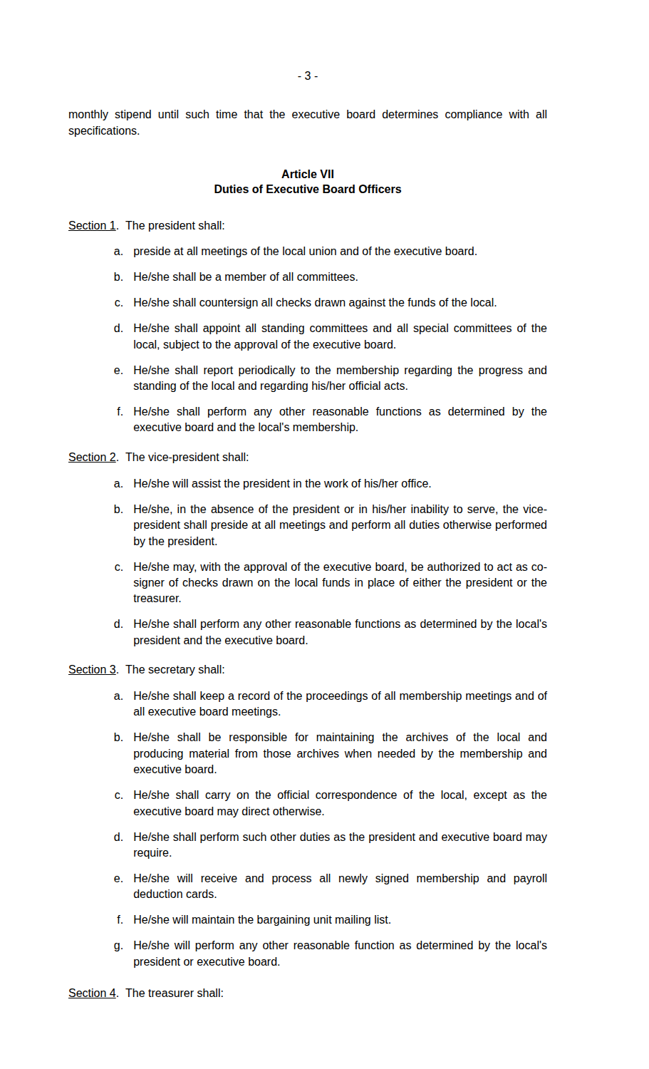- 3 -
monthly stipend until such time that the executive board determines compliance with all specifications.
Article VII
Duties of Executive Board Officers
Section 1. The president shall:
preside at all meetings of the local union and of the executive board.
He/she shall be a member of all committees.
He/she shall countersign all checks drawn against the funds of the local.
He/she shall appoint all standing committees and all special committees of the local, subject to the approval of the executive board.
He/she shall report periodically to the membership regarding the progress and standing of the local and regarding his/her official acts.
He/she shall perform any other reasonable functions as determined by the executive board and the local's membership.
Section 2. The vice-president shall:
He/she will assist the president in the work of his/her office.
He/she, in the absence of the president or in his/her inability to serve, the vice-president shall preside at all meetings and perform all duties otherwise performed by the president.
He/she may, with the approval of the executive board, be authorized to act as co-signer of checks drawn on the local funds in place of either the president or the treasurer.
He/she shall perform any other reasonable functions as determined by the local's president and the executive board.
Section 3. The secretary shall:
He/she shall keep a record of the proceedings of all membership meetings and of all executive board meetings.
He/she shall be responsible for maintaining the archives of the local and producing material from those archives when needed by the membership and executive board.
He/she shall carry on the official correspondence of the local, except as the executive board may direct otherwise.
He/she shall perform such other duties as the president and executive board may require.
He/she will receive and process all newly signed membership and payroll deduction cards.
He/she will maintain the bargaining unit mailing list.
He/she will perform any other reasonable function as determined by the local's president or executive board.
Section 4. The treasurer shall: